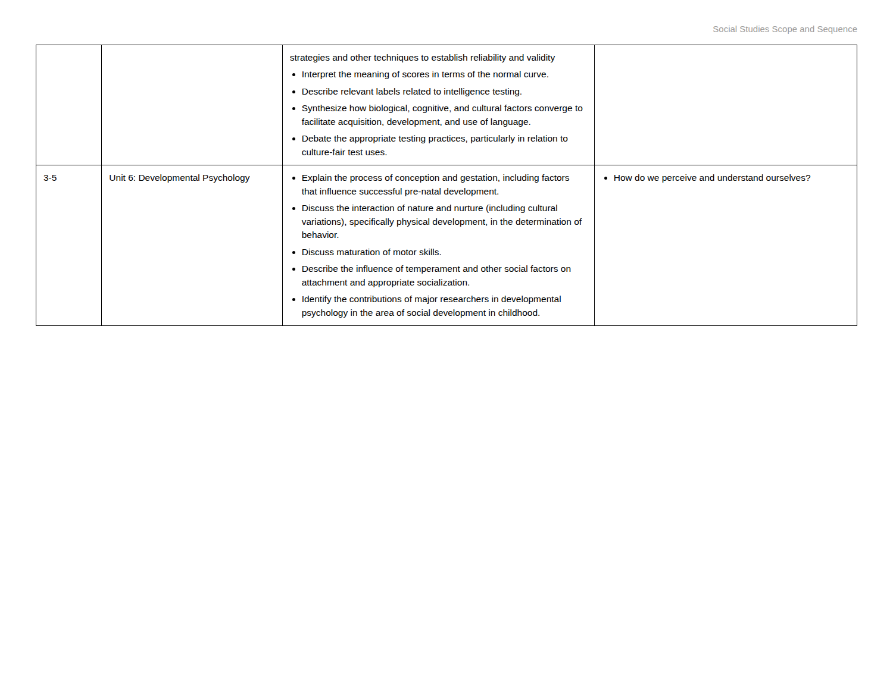Social Studies Scope and Sequence
| | | strategies and other techniques to establish reliability and validity Interpret the meaning of scores in terms of the normal curve. Describe relevant labels related to intelligence testing. Synthesize how biological, cognitive, and cultural factors converge to facilitate acquisition, development, and use of language. Debate the appropriate testing practices, particularly in relation to culture-fair test uses. | |
| 3-5 | Unit 6: Developmental Psychology | Explain the process of conception and gestation, including factors that influence successful pre-natal development. Discuss the interaction of nature and nurture (including cultural variations), specifically physical development, in the determination of behavior. Discuss maturation of motor skills. Describe the influence of temperament and other social factors on attachment and appropriate socialization. Identify the contributions of major researchers in developmental psychology in the area of social development in childhood. | How do we perceive and understand ourselves? |